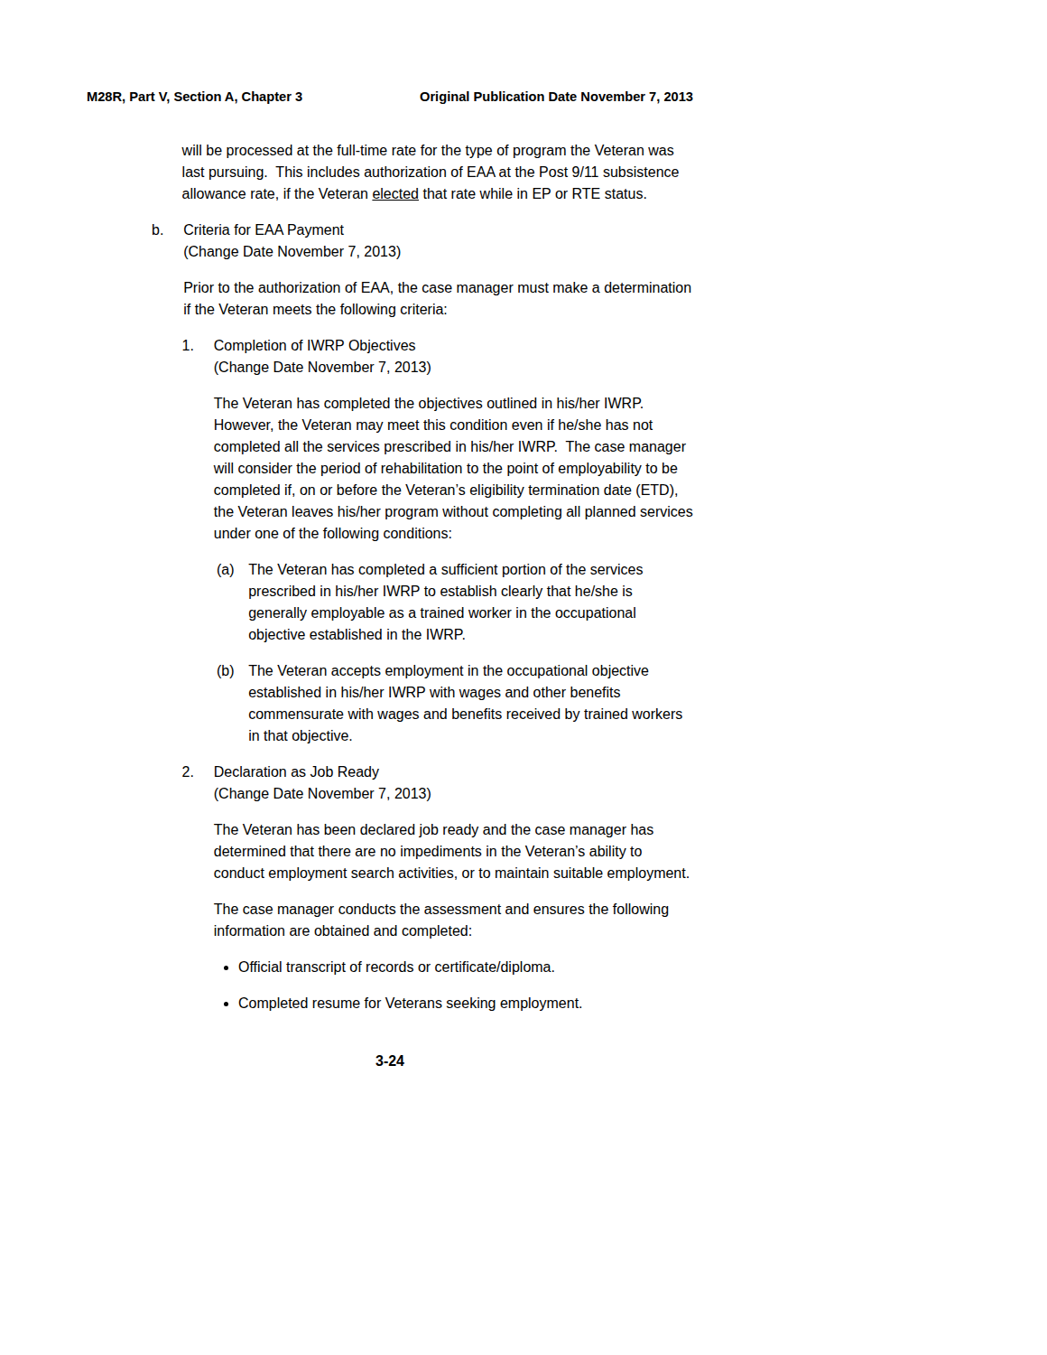M28R, Part V, Section A, Chapter 3
Original Publication Date November 7, 2013
will be processed at the full-time rate for the type of program the Veteran was last pursuing. This includes authorization of EAA at the Post 9/11 subsistence allowance rate, if the Veteran elected that rate while in EP or RTE status.
b.
Criteria for EAA Payment
(Change Date November 7, 2013)
Prior to the authorization of EAA, the case manager must make a determination if the Veteran meets the following criteria:
1.
Completion of IWRP Objectives
(Change Date November 7, 2013)
The Veteran has completed the objectives outlined in his/her IWRP. However, the Veteran may meet this condition even if he/she has not completed all the services prescribed in his/her IWRP. The case manager will consider the period of rehabilitation to the point of employability to be completed if, on or before the Veteran’s eligibility termination date (ETD), the Veteran leaves his/her program without completing all planned services under one of the following conditions:
(a)
The Veteran has completed a sufficient portion of the services prescribed in his/her IWRP to establish clearly that he/she is generally employable as a trained worker in the occupational objective established in the IWRP.
(b)
The Veteran accepts employment in the occupational objective established in his/her IWRP with wages and other benefits commensurate with wages and benefits received by trained workers in that objective.
2.
Declaration as Job Ready
(Change Date November 7, 2013)
The Veteran has been declared job ready and the case manager has determined that there are no impediments in the Veteran’s ability to conduct employment search activities, or to maintain suitable employment.
The case manager conducts the assessment and ensures the following information are obtained and completed:
Official transcript of records or certificate/diploma.
Completed resume for Veterans seeking employment.
3-24